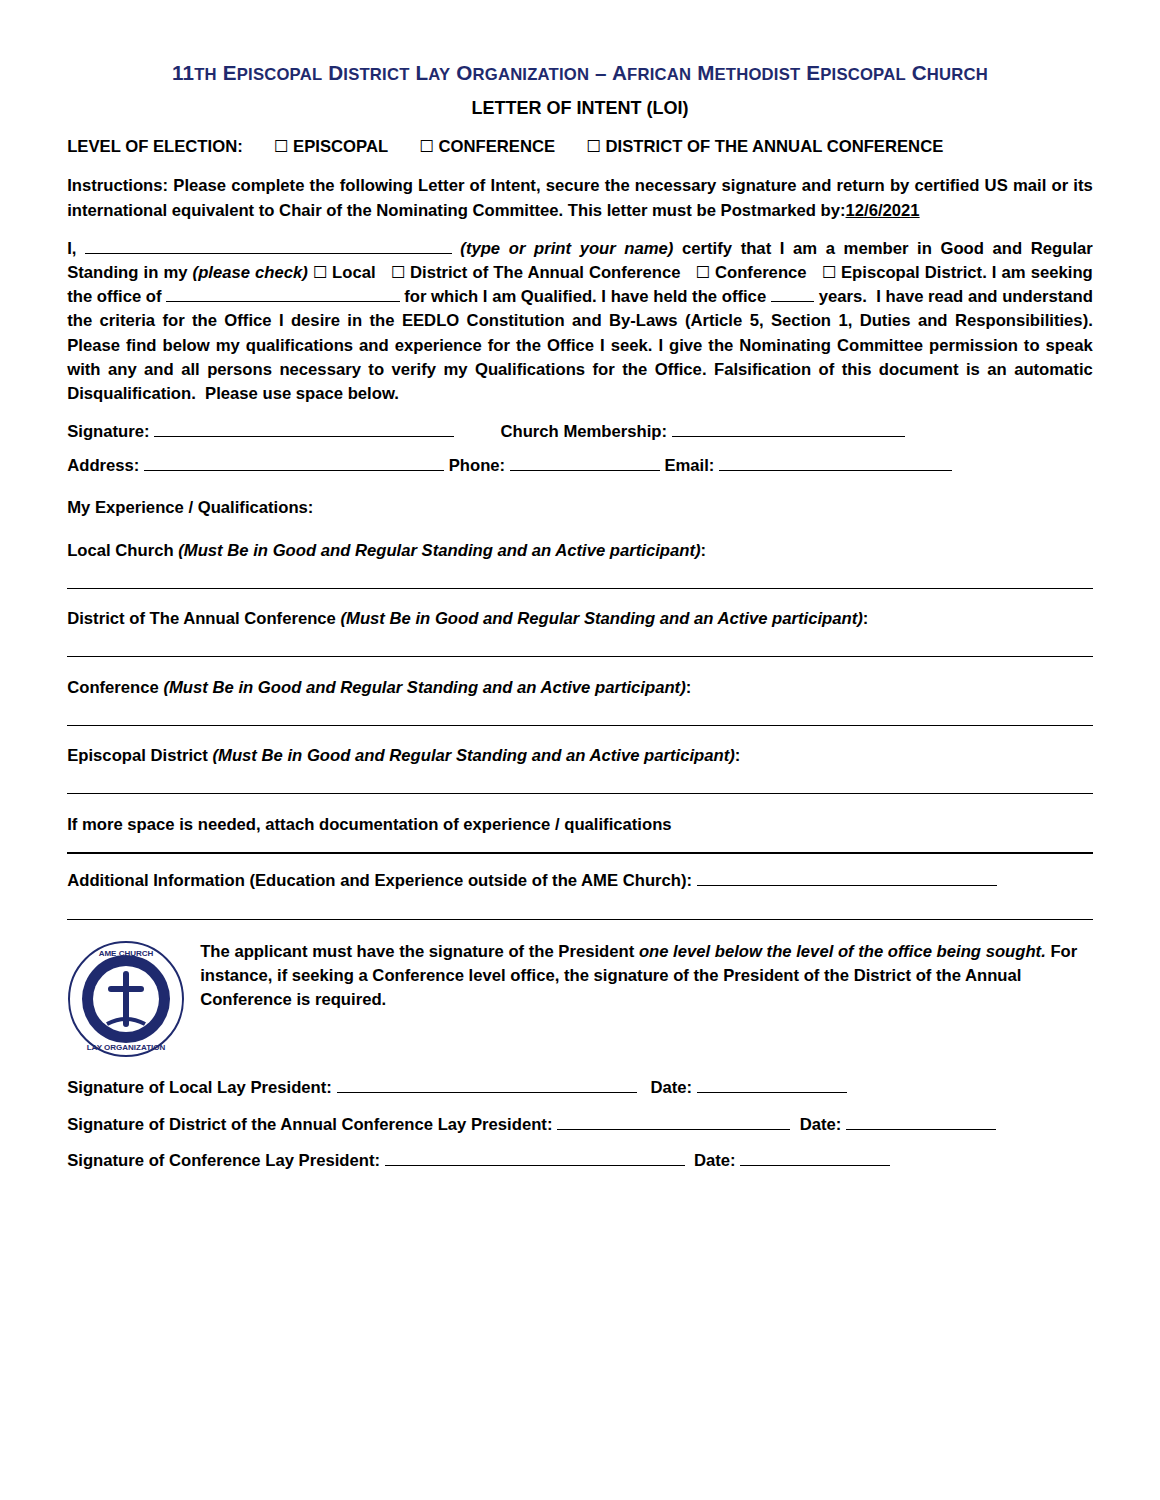11TH EPISCOPAL DISTRICT LAY ORGANIZATION – AFRICAN METHODIST EPISCOPAL CHURCH
LETTER OF INTENT (LOI)
LEVEL OF ELECTION: ☐EPISCOPAL ☐CONFERENCE ☐DISTRICT OF THE ANNUAL CONFERENCE
Instructions: Please complete the following Letter of Intent, secure the necessary signature and return by certified US mail or its international equivalent to Chair of the Nominating Committee. This letter must be Postmarked by:12/6/2021
I, (type or print your name) certify that I am a member in Good and Regular Standing in my (please check) ☐Local ☐District of The Annual Conference ☐Conference ☐Episcopal District. I am seeking the office of for which I am Qualified. I have held the office years. I have read and understand the criteria for the Office I desire in the EEDLO Constitution and By-Laws (Article 5, Section 1, Duties and Responsibilities). Please find below my qualifications and experience for the Office I seek. I give the Nominating Committee permission to speak with any and all persons necessary to verify my Qualifications for the Office. Falsification of this document is an automatic Disqualification. Please use space below.
Signature: Church Membership:
Address: Phone: Email:
My Experience / Qualifications:
Local Church (Must Be in Good and Regular Standing and an Active participant):
District of The Annual Conference (Must Be in Good and Regular Standing and an Active participant):
Conference (Must Be in Good and Regular Standing and an Active participant):
Episcopal District (Must Be in Good and Regular Standing and an Active participant):
If more space is needed, attach documentation of experience / qualifications
Additional Information (Education and Experience outside of the AME Church):
AME CHURCH LAY ORGANIZATION
The applicant must have the signature of the President one level below the level of the office being sought. For instance, if seeking a Conference level office, the signature of the President of the District of the Annual Conference is required.
Signature of Local Lay President: Date:
Signature of District of the Annual Conference Lay President: Date:
Signature of Conference Lay President: Date: